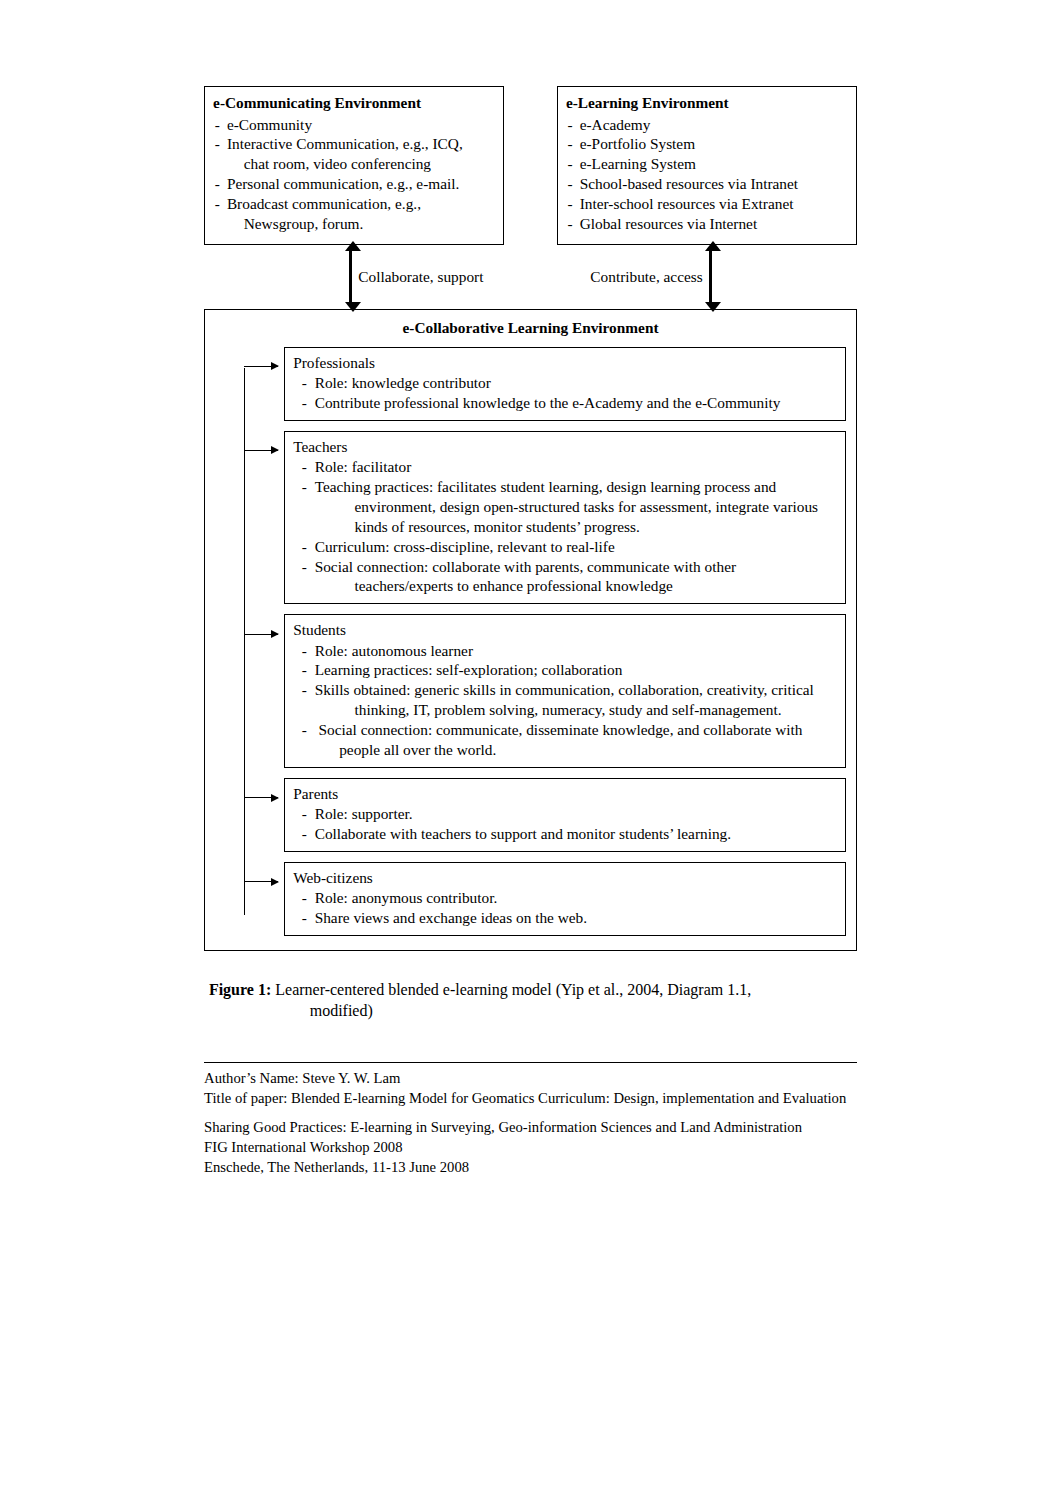e-Communicating Environment
e-Community
Interactive Communication, e.g., ICQ,chat room, video conferencing
Personal communication, e.g., e-mail.
Broadcast communication, e.g.,Newsgroup, forum.
e-Learning Environment
e-Academy
e-Portfolio System
e-Learning System
School-based resources via Intranet
Inter-school resources via Extranet
Global resources via Internet
Collaborate, support
Contribute, access
e-Collaborative Learning Environment
Professionals
Role: knowledge contributor
Contribute professional knowledge to the e-Academy and the e-Community
Teachers
Role: facilitator
Teaching practices: facilitates student learning, design learning process and environment, design open-structured tasks for assessment, integrate various kinds of resources, monitor students’ progress.
Curriculum: cross-discipline, relevant to real-life
Social connection: collaborate with parents, communicate with other teachers/experts to enhance professional knowledge
Students
Role: autonomous learner
Learning practices: self-exploration; collaboration
Skills obtained: generic skills in communication, collaboration, creativity, critical thinking, IT, problem solving, numeracy, study and self-management.
Social connection: communicate, disseminate knowledge, and collaborate with people all over the world.
Parents
Role: supporter.
Collaborate with teachers to support and monitor students’ learning.
Web-citizens
Role: anonymous contributor.
Share views and exchange ideas on the web.
Figure 1: Learner-centered blended e-learning model (Yip et al., 2004, Diagram 1.1, modified)
Author’s Name: Steve Y. W. Lam
Title of paper: Blended E-learning Model for Geomatics Curriculum: Design, implementation and Evaluation
Sharing Good Practices: E-learning in Surveying, Geo-information Sciences and Land Administration
FIG International Workshop 2008
Enschede, The Netherlands, 11-13 June 2008